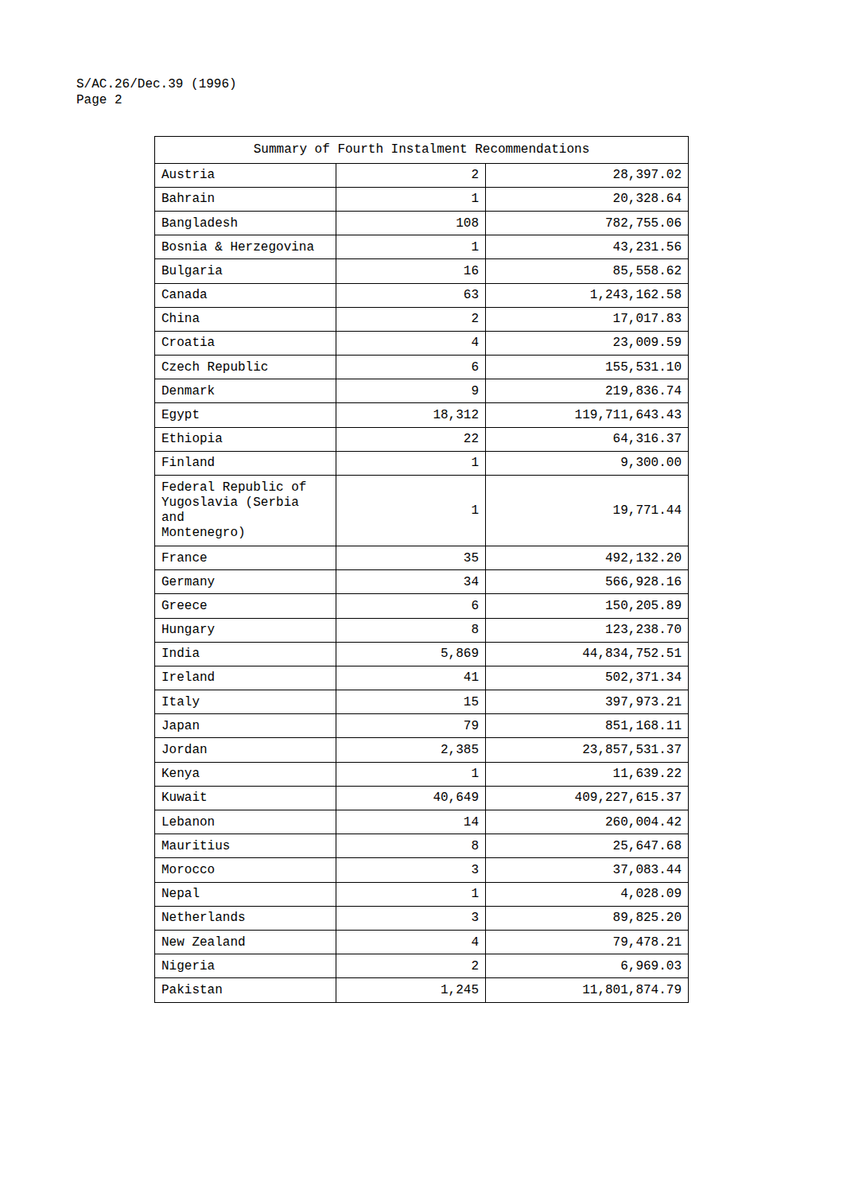S/AC.26/Dec.39 (1996)
Page 2
Summary of Fourth Instalment Recommendations
| Austria | 2 | 28,397.02 |
| Bahrain | 1 | 20,328.64 |
| Bangladesh | 108 | 782,755.06 |
| Bosnia & Herzegovina | 1 | 43,231.56 |
| Bulgaria | 16 | 85,558.62 |
| Canada | 63 | 1,243,162.58 |
| China | 2 | 17,017.83 |
| Croatia | 4 | 23,009.59 |
| Czech Republic | 6 | 155,531.10 |
| Denmark | 9 | 219,836.74 |
| Egypt | 18,312 | 119,711,643.43 |
| Ethiopia | 22 | 64,316.37 |
| Finland | 1 | 9,300.00 |
| Federal Republic of Yugoslavia (Serbia and Montenegro) | 1 | 19,771.44 |
| France | 35 | 492,132.20 |
| Germany | 34 | 566,928.16 |
| Greece | 6 | 150,205.89 |
| Hungary | 8 | 123,238.70 |
| India | 5,869 | 44,834,752.51 |
| Ireland | 41 | 502,371.34 |
| Italy | 15 | 397,973.21 |
| Japan | 79 | 851,168.11 |
| Jordan | 2,385 | 23,857,531.37 |
| Kenya | 1 | 11,639.22 |
| Kuwait | 40,649 | 409,227,615.37 |
| Lebanon | 14 | 260,004.42 |
| Mauritius | 8 | 25,647.68 |
| Morocco | 3 | 37,083.44 |
| Nepal | 1 | 4,028.09 |
| Netherlands | 3 | 89,825.20 |
| New Zealand | 4 | 79,478.21 |
| Nigeria | 2 | 6,969.03 |
| Pakistan | 1,245 | 11,801,874.79 |